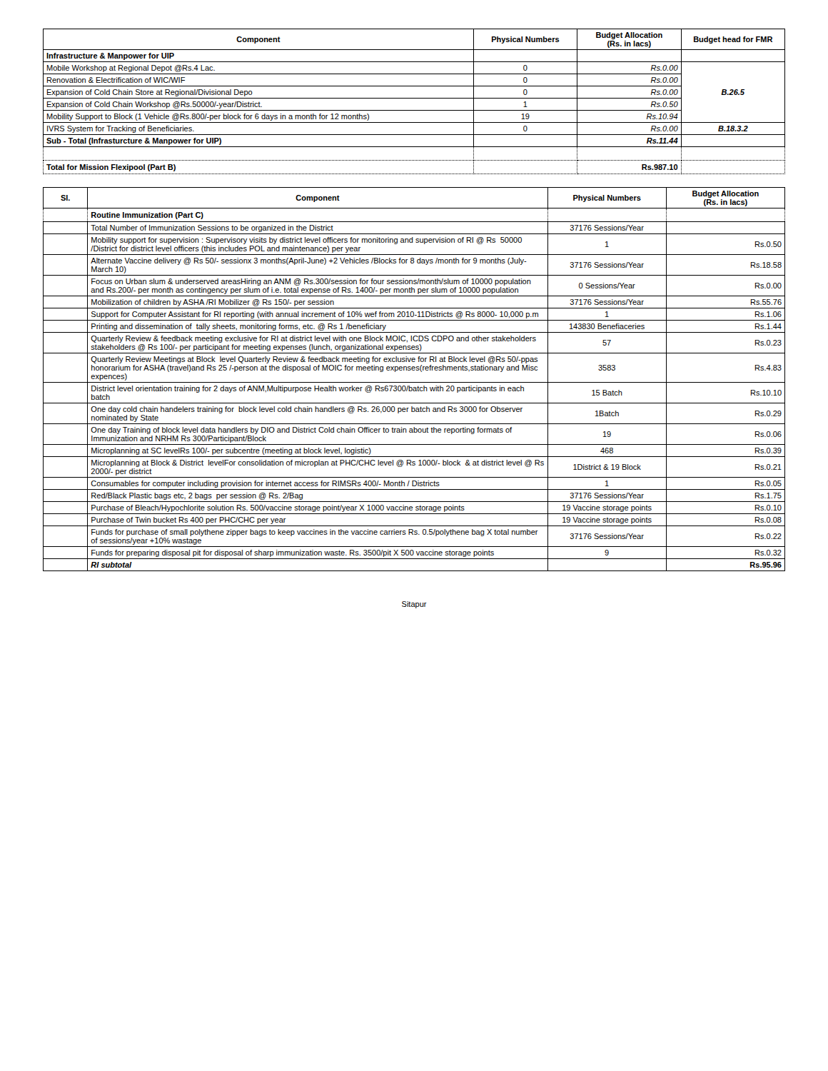| Component | Physical Numbers | Budget Allocation (Rs. in lacs) | Budget head for FMR |
| --- | --- | --- | --- |
| Infrastructure & Manpower for UIP | | | |
| Mobile Workshop at Regional Depot @Rs.4 Lac. | 0 | Rs.0.00 | B.26.5 |
| Renovation & Electrification of WIC/WIF | 0 | Rs.0.00 |
| Expansion of Cold Chain Store at Regional/Divisional Depo | 0 | Rs.0.00 |
| Expansion of Cold Chain Workshop @Rs.50000/-year/District. | 1 | Rs.0.50 |
| Mobility Support to Block (1 Vehicle @Rs.800/-per block for 6 days in a month for 12 months) | 19 | Rs.10.94 |
| IVRS System for Tracking of Beneficiaries. | 0 | Rs.0.00 | B.18.3.2 |
| Sub - Total (Infrasturcture & Manpower for UIP) | | Rs.11.44 | |
| Total for Mission Flexipool (Part B) | | Rs.987.10 | |
| Sl. | Component | Physical Numbers | Budget Allocation (Rs. in lacs) |
| --- | --- | --- | --- |
| | Routine Immunization (Part C) | | |
| | Total Number of Immunization Sessions to be organized in the District | 37176 Sessions/Year | |
| | Mobility support for supervision : Supervisory visits by district level officers for monitoring and supervision of RI @ Rs 50000 /District for district level officers (this includes POL and maintenance) per year | 1 | Rs.0.50 |
| | Alternate Vaccine delivery @ Rs 50/- sessionx 3 months(April-June) +2 Vehicles /Blocks for 8 days /month for 9 months (July-March 10) | 37176 Sessions/Year | Rs.18.58 |
| | Focus on Urban slum & underserved areasHiring an ANM @ Rs.300/session for four sessions/month/slum of 10000 population and Rs.200/- per month as contingency per slum of i.e. total expense of Rs. 1400/- per month per slum of 10000 population | 0 Sessions/Year | Rs.0.00 |
| | Mobilization of children by ASHA /RI Mobilizer @ Rs 150/- per session | 37176 Sessions/Year | Rs.55.76 |
| | Support for Computer Assistant for RI reporting (with annual increment of 10% wef from 2010-11Districts @ Rs 8000- 10,000 p.m | 1 | Rs.1.06 |
| | Printing and dissemination of tally sheets, monitoring forms, etc. @ Rs 1 /beneficiary | 143830 Benefiaceries | Rs.1.44 |
| | Quarterly Review & feedback meeting exclusive for RI at district level with one Block MOIC, ICDS CDPO and other stakeholders stakeholders @ Rs 100/- per participant for meeting expenses (lunch, organizational expenses) | 57 | Rs.0.23 |
| | Quarterly Review Meetings at Block level Quarterly Review & feedback meeting for exclusive for RI at Block level @Rs 50/-ppas honorarium for ASHA (travel)and Rs 25 /-person at the disposal of MOIC for meeting expenses(refreshments,stationary and Misc expences) | 3583 | Rs.4.83 |
| | District level orientation training for 2 days of ANM,Multipurpose Health worker @ Rs67300/batch with 20 participants in each batch | 15 Batch | Rs.10.10 |
| | One day cold chain handelers training for block level cold chain handlers @ Rs. 26,000 per batch and Rs 3000 for Observer nominated by State | 1Batch | Rs.0.29 |
| | One day Training of block level data handlers by DIO and District Cold chain Officer to train about the reporting formats of Immunization and NRHM Rs 300/Participant/Block | 19 | Rs.0.06 |
| | Microplanning at SC levelRs 100/- per subcentre (meeting at block level, logistic) | 468 | Rs.0.39 |
| | Microplanning at Block & District levelFor consolidation of microplan at PHC/CHC level @ Rs 1000/- block & at district level @ Rs 2000/- per district | 1District & 19 Block | Rs.0.21 |
| | Consumables for computer including provision for internet access for RIMSRs 400/- Month / Districts | 1 | Rs.0.05 |
| | Red/Black Plastic bags etc, 2 bags per session @ Rs. 2/Bag | 37176 Sessions/Year | Rs.1.75 |
| | Purchase of Bleach/Hypochlorite solution Rs. 500/vaccine storage point/year X 1000 vaccine storage points | 19 Vaccine storage points | Rs.0.10 |
| | Purchase of Twin bucket Rs 400 per PHC/CHC per year | 19 Vaccine storage points | Rs.0.08 |
| | Funds for purchase of small polythene zipper bags to keep vaccines in the vaccine carriers Rs. 0.5/polythene bag X total number of sessions/year +10% wastage | 37176 Sessions/Year | Rs.0.22 |
| | Funds for preparing disposal pit for disposal of sharp immunization waste. Rs. 3500/pit X 500 vaccine storage points | 9 | Rs.0.32 |
| | RI subtotal | | Rs.95.96 |
Sitapur